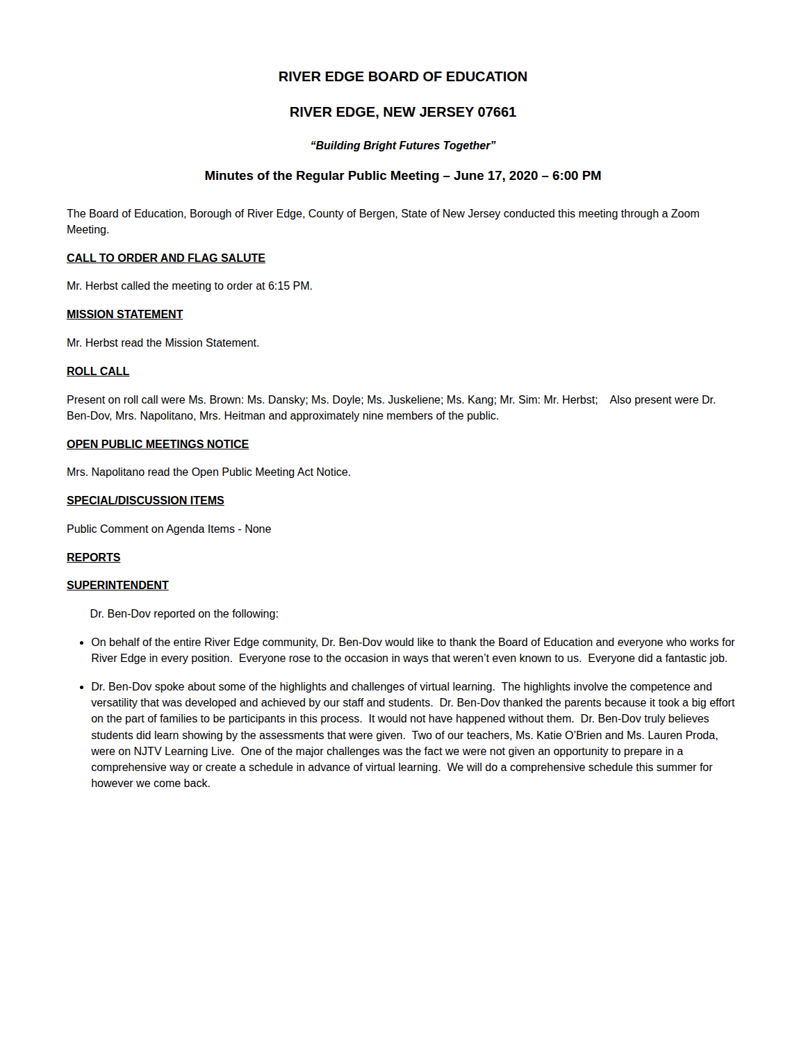RIVER EDGE BOARD OF EDUCATION
RIVER EDGE, NEW JERSEY 07661
“Building Bright Futures Together”
Minutes of the Regular Public Meeting – June 17, 2020 – 6:00 PM
The Board of Education, Borough of River Edge, County of Bergen, State of New Jersey conducted this meeting through a Zoom Meeting.
CALL TO ORDER AND FLAG SALUTE
Mr. Herbst called the meeting to order at 6:15 PM.
MISSION STATEMENT
Mr. Herbst read the Mission Statement.
ROLL CALL
Present on roll call were Ms. Brown: Ms. Dansky; Ms. Doyle; Ms. Juskeliene; Ms. Kang; Mr. Sim: Mr. Herbst; Also present were Dr. Ben-Dov, Mrs. Napolitano, Mrs. Heitman and approximately nine members of the public.
OPEN PUBLIC MEETINGS NOTICE
Mrs. Napolitano read the Open Public Meeting Act Notice.
SPECIAL/DISCUSSION ITEMS
Public Comment on Agenda Items - None
REPORTS
SUPERINTENDENT
Dr. Ben-Dov reported on the following:
On behalf of the entire River Edge community, Dr. Ben-Dov would like to thank the Board of Education and everyone who works for River Edge in every position. Everyone rose to the occasion in ways that weren’t even known to us. Everyone did a fantastic job.
Dr. Ben-Dov spoke about some of the highlights and challenges of virtual learning. The highlights involve the competence and versatility that was developed and achieved by our staff and students. Dr. Ben-Dov thanked the parents because it took a big effort on the part of families to be participants in this process. It would not have happened without them. Dr. Ben-Dov truly believes students did learn showing by the assessments that were given. Two of our teachers, Ms. Katie O’Brien and Ms. Lauren Proda, were on NJTV Learning Live. One of the major challenges was the fact we were not given an opportunity to prepare in a comprehensive way or create a schedule in advance of virtual learning. We will do a comprehensive schedule this summer for however we come back.